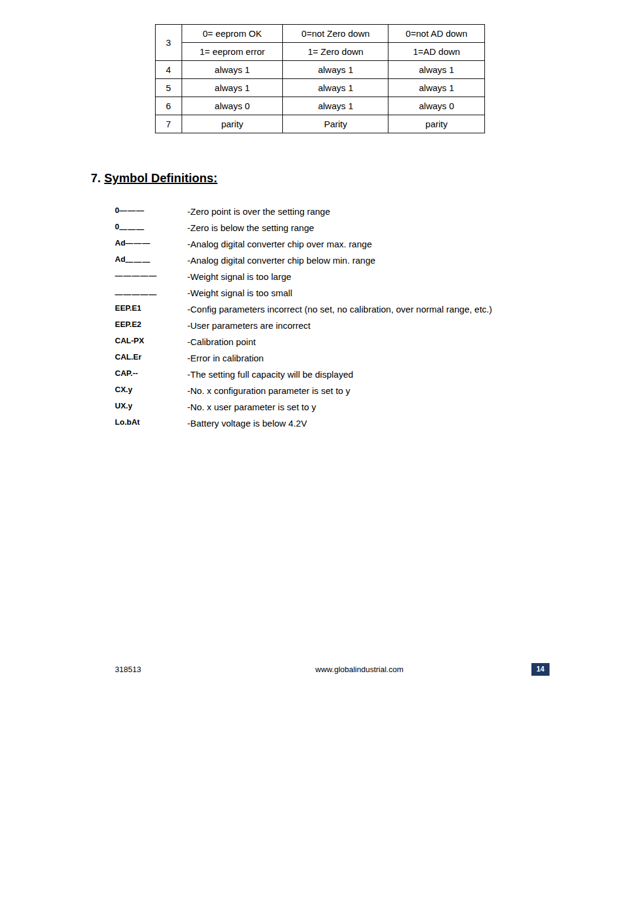| 3 | 0= eeprom OK | 0=not Zero down | 0=not AD down |
| 1= eeprom error | 1= Zero down | 1=AD down |
| 4 | always 1 | always 1 | always 1 |
| 5 | always 1 | always 1 | always 1 |
| 6 | always 0 | always 1 | always 0 |
| 7 | parity | Parity | parity |
7. Symbol Definitions:
| 0 ——— | -Zero point is over the setting range |
| 0 ——— | -Zero is below the setting range |
| Ad ——— | -Analog digital converter chip over max. range |
| Ad ——— | -Analog digital converter chip below min. range |
| ————— | -Weight signal is too large |
| ————— | -Weight signal is too small |
| EEP.E1 | -Config parameters incorrect (no set, no calibration, over normal range, etc.) |
| EEP.E2 | -User parameters are incorrect |
| CAL-PX | -Calibration point |
| CAL.Er | -Error in calibration |
| CAP.-- | -The setting full capacity will be displayed |
| CX.y | -No. x configuration parameter is set to y |
| UX.y | -No. x user parameter is set to y |
| Lo.bAt | -Battery voltage is below 4.2V |
318513
www.globalindustrial.com
14